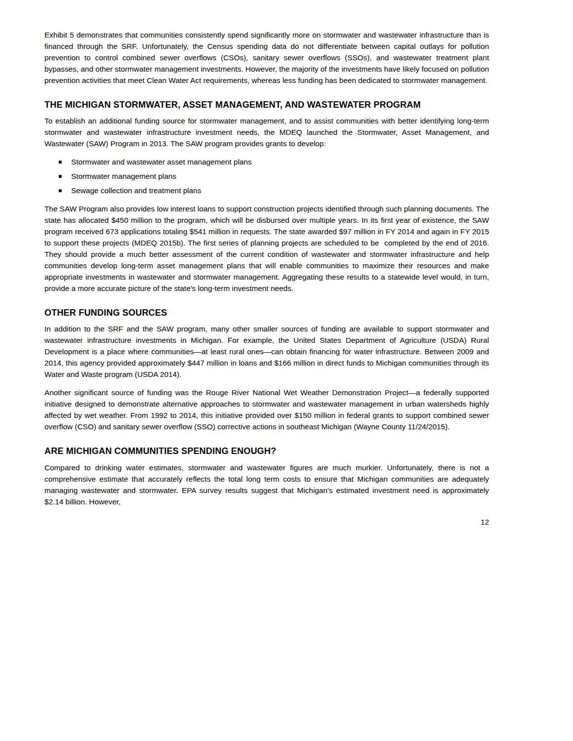Exhibit 5 demonstrates that communities consistently spend significantly more on stormwater and wastewater infrastructure than is financed through the SRF. Unfortunately, the Census spending data do not differentiate between capital outlays for pollution prevention to control combined sewer overflows (CSOs), sanitary sewer overflows (SSOs), and wastewater treatment plant bypasses, and other stormwater management investments. However, the majority of the investments have likely focused on pollution prevention activities that meet Clean Water Act requirements, whereas less funding has been dedicated to stormwater management.
The Michigan Stormwater, Asset Management, and Wastewater Program
To establish an additional funding source for stormwater management, and to assist communities with better identifying long-term stormwater and wastewater infrastructure investment needs, the MDEQ launched the Stormwater, Asset Management, and Wastewater (SAW) Program in 2013. The SAW program provides grants to develop:
Stormwater and wastewater asset management plans
Stormwater management plans
Sewage collection and treatment plans
The SAW Program also provides low interest loans to support construction projects identified through such planning documents. The state has allocated $450 million to the program, which will be disbursed over multiple years. In its first year of existence, the SAW program received 673 applications totaling $541 million in requests. The state awarded $97 million in FY 2014 and again in FY 2015 to support these projects (MDEQ 2015b). The first series of planning projects are scheduled to be completed by the end of 2016. They should provide a much better assessment of the current condition of wastewater and stormwater infrastructure and help communities develop long-term asset management plans that will enable communities to maximize their resources and make appropriate investments in wastewater and stormwater management. Aggregating these results to a statewide level would, in turn, provide a more accurate picture of the state's long-term investment needs.
Other Funding Sources
In addition to the SRF and the SAW program, many other smaller sources of funding are available to support stormwater and wastewater infrastructure investments in Michigan. For example, the United States Department of Agriculture (USDA) Rural Development is a place where communities—at least rural ones—can obtain financing for water infrastructure. Between 2009 and 2014, this agency provided approximately $447 million in loans and $166 million in direct funds to Michigan communities through its Water and Waste program (USDA 2014).
Another significant source of funding was the Rouge River National Wet Weather Demonstration Project—a federally supported initiative designed to demonstrate alternative approaches to stormwater and wastewater management in urban watersheds highly affected by wet weather. From 1992 to 2014, this initiative provided over $150 million in federal grants to support combined sewer overflow (CSO) and sanitary sewer overflow (SSO) corrective actions in southeast Michigan (Wayne County 11/24/2015).
Are Michigan Communities Spending Enough?
Compared to drinking water estimates, stormwater and wastewater figures are much murkier. Unfortunately, there is not a comprehensive estimate that accurately reflects the total long term costs to ensure that Michigan communities are adequately managing wastewater and stormwater. EPA survey results suggest that Michigan's estimated investment need is approximately $2.14 billion. However,
12